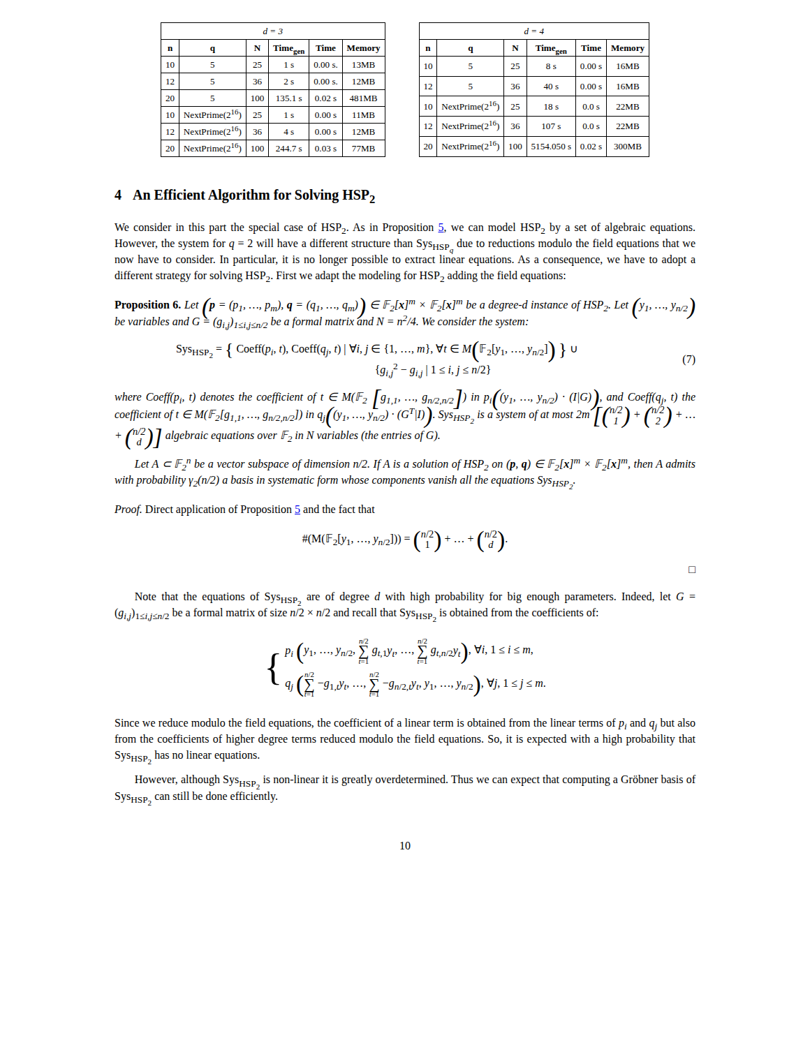d = 3
| n | q | N | Time gen | Time | Memory |
| --- | --- | --- | --- | --- | --- |
| 10 | 5 | 25 | 1 s | 0.00 s. | 13MB |
| 12 | 5 | 36 | 2 s | 0.00 s. | 12MB |
| 20 | 5 | 100 | 135.1 s | 0.02 s | 481MB |
| 10 | NextPrime(2 16 ) | 25 | 1 s | 0.00 s | 11MB |
| 12 | NextPrime(2 16 ) | 36 | 4 s | 0.00 s | 12MB |
| 20 | NextPrime(2 16 ) | 100 | 244.7 s | 0.03 s | 77MB |
d = 4
| n | q | N | Time gen | Time | Memory |
| --- | --- | --- | --- | --- | --- |
| 10 | 5 | 25 | 8 s | 0.00 s | 16MB |
| 12 | 5 | 36 | 40 s | 0.00 s | 16MB |
| 10 | NextPrime(2 16 ) | 25 | 18 s | 0.0 s | 22MB |
| 12 | NextPrime(2 16 ) | 36 | 107 s | 0.0 s | 22MB |
| 20 | NextPrime(2 16 ) | 100 | 5154.050 s | 0.02 s | 300MB |
4 An Efficient Algorithm for Solving HSP2
We consider in this part the special case of HSP2. As in Proposition 5, we can model HSP2 by a set of algebraic equations. However, the system for q = 2 will have a different structure than SysHSPq due to reductions modulo the field equations that we now have to consider. In particular, it is no longer possible to extract linear equations. As a consequence, we have to adopt a different strategy for solving HSP2. First we adapt the modeling for HSP2 adding the field equations:
Proposition 6. Let (p = (p1, …, pm), q = (q1, …, qm)) ∈ 𝔽2[x]m × 𝔽2[x]m be a degree-d instance of HSP2. Let (y1, …, yn/2) be variables and G = (gi,j)1≤i,j≤n/2 be a formal matrix and N = n2/4. We consider the system:
SysHSP2 = { Coeff(pi, t), Coeff(qj, t) | ∀i, j ∈ {1, …, m}, ∀t ∈ M(𝔽2[y1, …, yn/2]) } ∪
{gi,j2 − gi,j | 1 ≤ i, j ≤ n/2}
(7)
where Coeff(pi, t) denotes the coefficient of t ∈ M(𝔽2 [g1,1, …, gn/2,n/2]) in pi((y1, …, yn/2) · (I|G)), and Coeff(qj, t) the coefficient of t ∈ M(𝔽2[g1,1, …, gn/2,n/2]) in qj((y1, …, yn/2) · (GT|I)). SysHSP2 is a system of at most 2m [(n/21) + (n/22) + … + (n/2 d)] algebraic equations over 𝔽2 in N variables (the entries of G).
Let A ⊂ 𝔽2n be a vector subspace of dimension n/2. If A is a solution of HSP2 on (p, q) ∈ 𝔽2[x]m × 𝔽2[x]m, then A admits with probability γ2(n/2) a basis in systematic form whose components vanish all the equations SysHSP2.
Proof. Direct application of Proposition 5 and the fact that
#(M(𝔽2[y1, …, yn/2])) = (n/21) + … + (n/2 d).
□
Note that the equations of SysHSP2 are of degree d with high probability for big enough parameters. Indeed, let G = (gi,j)1≤i,j≤n/2 be a formal matrix of size n/2 × n/2 and recall that SysHSP2 is obtained from the coefficients of:
{ pi (y1, …, yn/2, n/2∑t=1 gt,1yt, …, n/2∑t=1 gt,n/2yt), ∀i, 1 ≤ i ≤ m, qj (n/2∑t=1 −g1,tyt, …, n/2∑t=1 −gn/2,tyt, y1, …, yn/2), ∀j, 1 ≤ j ≤ m.
Since we reduce modulo the field equations, the coefficient of a linear term is obtained from the linear terms of pi and qj but also from the coefficients of higher degree terms reduced modulo the field equations. So, it is expected with a high probability that SysHSP2 has no linear equations.
However, although SysHSP2 is non-linear it is greatly overdetermined. Thus we can expect that computing a Gröbner basis of SysHSP2 can still be done efficiently.
10